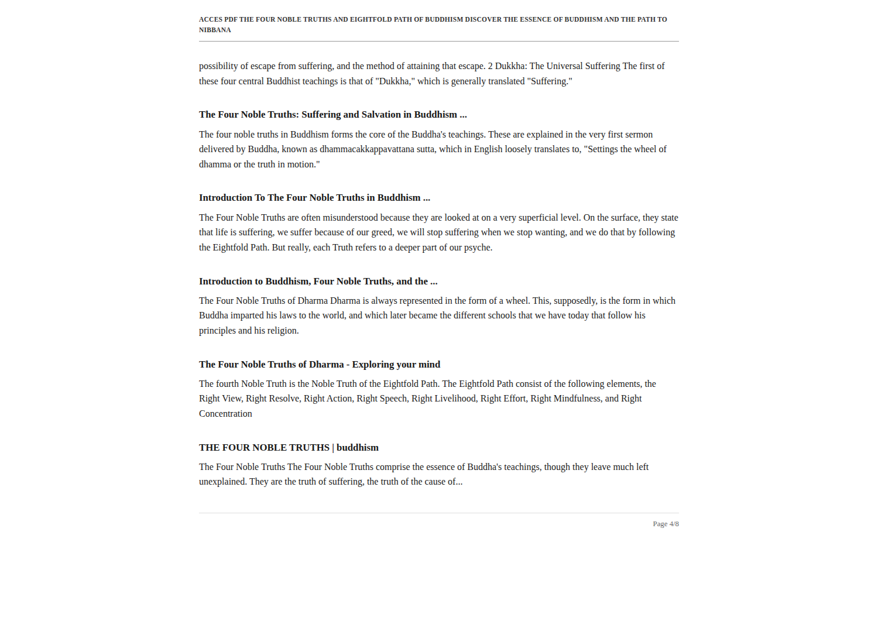Acces PDF The Four Noble Truths And Eightfold Path Of Buddhism Discover The Essence Of Buddhism And The Path To Nibbana
possibility of escape from suffering, and the method of attaining that escape. 2 Dukkha: The Universal Suffering The first of these four central Buddhist teachings is that of "Dukkha," which is generally translated "Suffering."
The Four Noble Truths: Suffering and Salvation in Buddhism ...
The four noble truths in Buddhism forms the core of the Buddha's teachings. These are explained in the very first sermon delivered by Buddha, known as dhammacakkappavattana sutta, which in English loosely translates to, "Settings the wheel of dhamma or the truth in motion."
Introduction To The Four Noble Truths in Buddhism ...
The Four Noble Truths are often misunderstood because they are looked at on a very superficial level. On the surface, they state that life is suffering, we suffer because of our greed, we will stop suffering when we stop wanting, and we do that by following the Eightfold Path. But really, each Truth refers to a deeper part of our psyche.
Introduction to Buddhism, Four Noble Truths, and the ...
The Four Noble Truths of Dharma Dharma is always represented in the form of a wheel. This, supposedly, is the form in which Buddha imparted his laws to the world, and which later became the different schools that we have today that follow his principles and his religion.
The Four Noble Truths of Dharma - Exploring your mind
The fourth Noble Truth is the Noble Truth of the Eightfold Path. The Eightfold Path consist of the following elements, the Right View, Right Resolve, Right Action, Right Speech, Right Livelihood, Right Effort, Right Mindfulness, and Right Concentration
THE FOUR NOBLE TRUTHS | buddhism
The Four Noble Truths The Four Noble Truths comprise the essence of Buddha's teachings, though they leave much left unexplained. They are the truth of suffering, the truth of the cause of...
Page 4/8